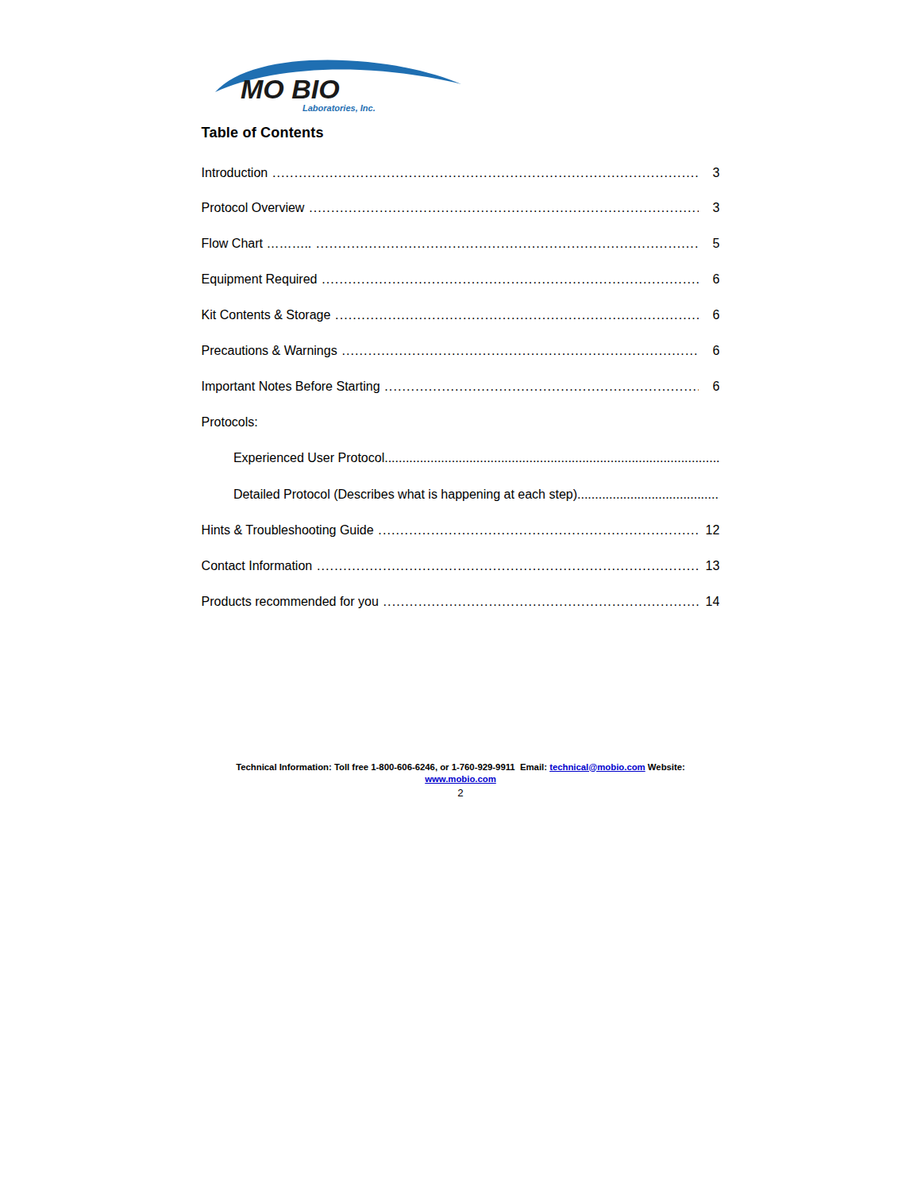MO BIO Laboratories, Inc.
Table of Contents
Introduction .................................................................................................................................. 3
Protocol Overview ....................................................................................................................... 3
Flow Chart ……….. ....................................................................................................... 5
Equipment Required .................................................................................................................... 6
Kit Contents & Storage ................................................................................................................ 6
Precautions & Warnings .............................................................................................................. 6
Important Notes Before Starting .................................................................................................. 6
Protocols:
Experienced User Protocol ................................................................................................ 7
Detailed Protocol (Describes what is happening at each step) ......................................... 9
Hints & Troubleshooting Guide ..................................................................................................... 12
Contact Information ....................................................................................................................... 13
Products recommended for you .................................................................................................... 14
Technical Information: Toll free 1-800-606-6246, or 1-760-929-9911 Email: technical@mobio.com Website: www.mobio.com
2